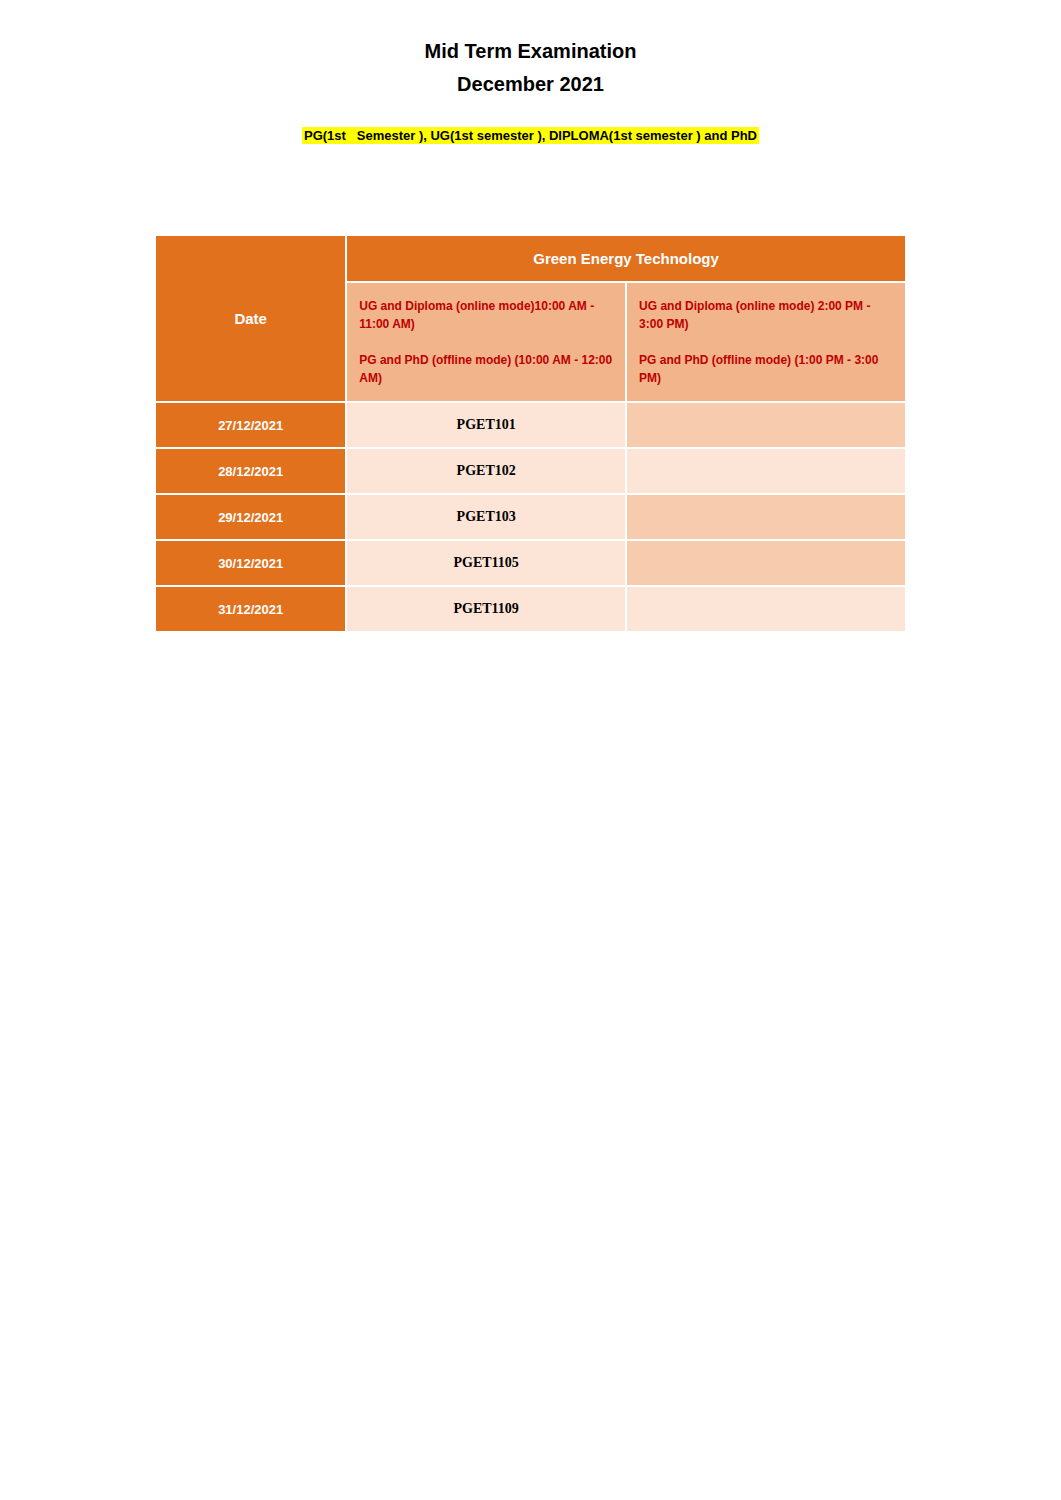Mid Term Examination
December 2021
PG(1st Semester ), UG(1st semester ), DIPLOMA(1st semester ) and PhD
| Date | Green Energy Technology |
| UG and Diploma (online mode)10:00 AM - 11:00 AM) PG and PhD (offline mode) (10:00 AM - 12:00 AM) | UG and Diploma (online mode) 2:00 PM - 3:00 PM) PG and PhD (offline mode) (1:00 PM - 3:00 PM) |
| 27/12/2021 | PGET101 | |
| 28/12/2021 | PGET102 | |
| 29/12/2021 | PGET103 | |
| 30/12/2021 | PGET1105 | |
| 31/12/2021 | PGET1109 | |